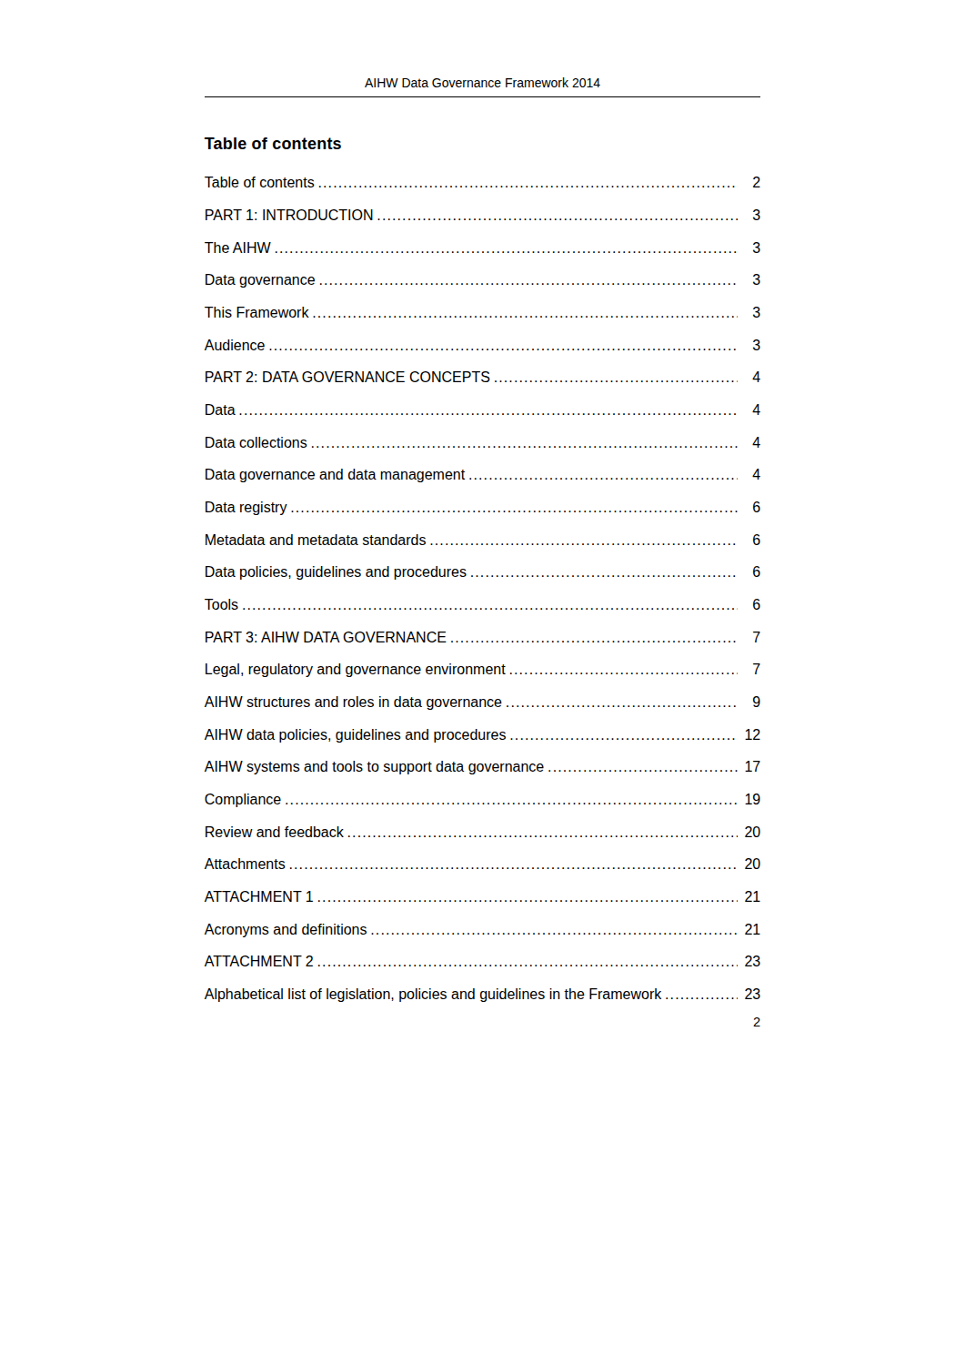AIHW Data Governance Framework 2014
Table of contents
Table of contents .................................................................................................................. 2
Part 1: Introduction ................................................................................................. 3
The AIHW ............................................................................................................................. 3
Data governance ................................................................................................................... 3
This Framework .................................................................................................................... 3
Audience .............................................................................................................................. 3
Part 2: Data governance concepts .............................................................. 4
Data ..................................................................................................................................... 4
Data collections ..................................................................................................................... 4
Data governance and data management ............................................................................. 4
Data registry ......................................................................................................................... 6
Metadata and metadata standards ....................................................................................... 6
Data policies, guidelines and procedures ........................................................................... 6
Tools ................................................................................................................................... 6
Part 3: AIHW data governance .......................................................................... 7
Legal, regulatory and governance environment ................................................................... 7
AIHW structures and roles in data governance ..................................................................... 9
AIHW data policies, guidelines and procedures .............................................................. 12
AIHW systems and tools to support data governance ..................................................... 17
Compliance ....................................................................................................................... 19
Review and feedback ......................................................................................................... 20
Attachments ..................................................................................................................... 20
Attachment 1 ............................................................................................. 21
Acronyms and definitions ................................................................................................. 21
Attachment 2 ............................................................................................. 23
Alphabetical list of legislation, policies and guidelines in the Framework ................... 23
2